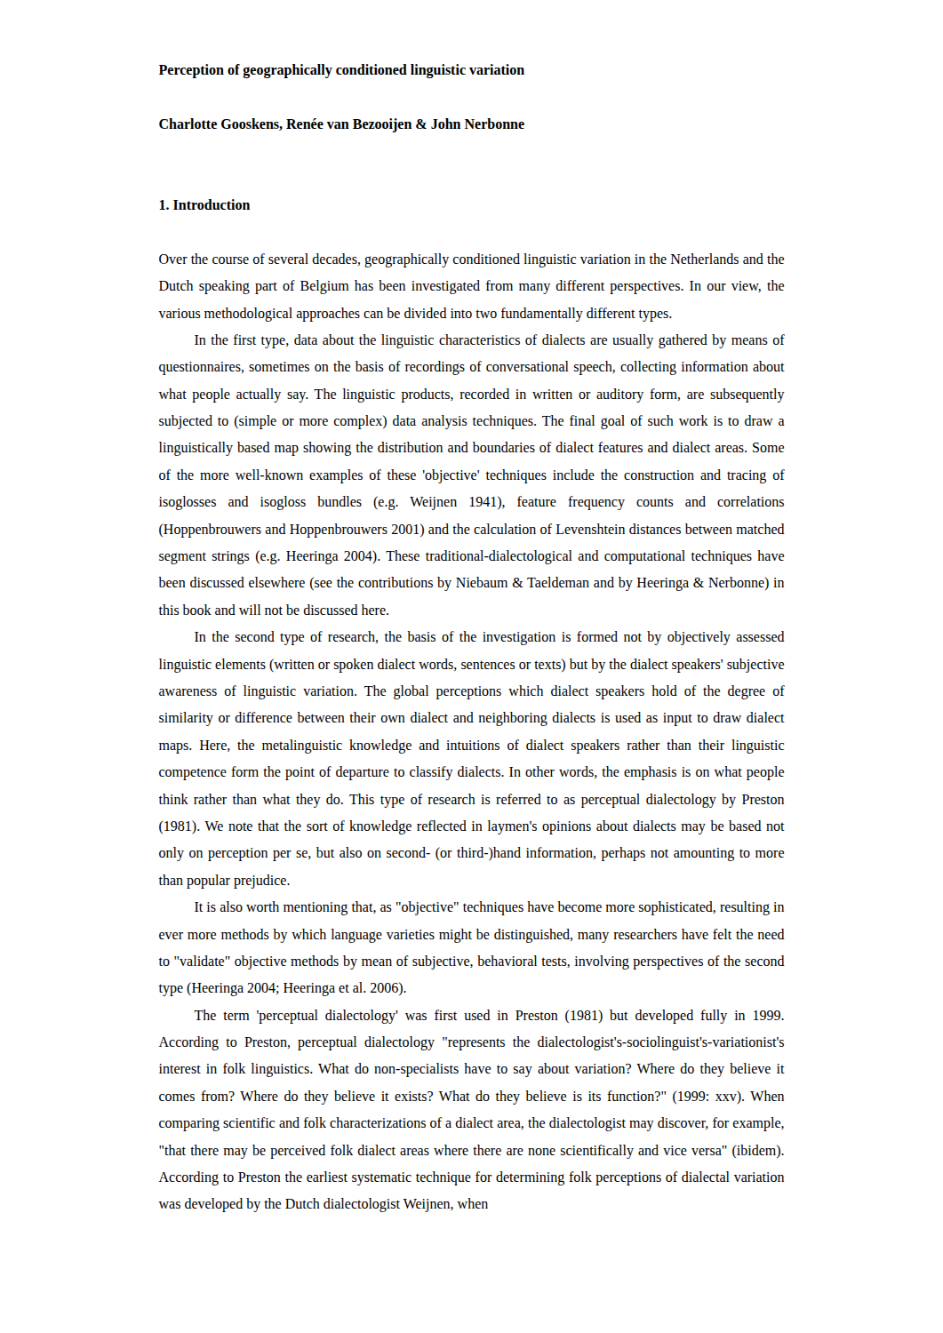Perception of geographically conditioned linguistic variation
Charlotte Gooskens, Renée van Bezooijen & John Nerbonne
1. Introduction
Over the course of several decades, geographically conditioned linguistic variation in the Netherlands and the Dutch speaking part of Belgium has been investigated from many different perspectives. In our view, the various methodological approaches can be divided into two fundamentally different types.
In the first type, data about the linguistic characteristics of dialects are usually gathered by means of questionnaires, sometimes on the basis of recordings of conversational speech, collecting information about what people actually say. The linguistic products, recorded in written or auditory form, are subsequently subjected to (simple or more complex) data analysis techniques. The final goal of such work is to draw a linguistically based map showing the distribution and boundaries of dialect features and dialect areas. Some of the more well-known examples of these 'objective' techniques include the construction and tracing of isoglosses and isogloss bundles (e.g. Weijnen 1941), feature frequency counts and correlations (Hoppenbrouwers and Hoppenbrouwers 2001) and the calculation of Levenshtein distances between matched segment strings (e.g. Heeringa 2004). These traditional-dialectological and computational techniques have been discussed elsewhere (see the contributions by Niebaum & Taeldeman and by Heeringa & Nerbonne) in this book and will not be discussed here.
In the second type of research, the basis of the investigation is formed not by objectively assessed linguistic elements (written or spoken dialect words, sentences or texts) but by the dialect speakers' subjective awareness of linguistic variation. The global perceptions which dialect speakers hold of the degree of similarity or difference between their own dialect and neighboring dialects is used as input to draw dialect maps. Here, the metalinguistic knowledge and intuitions of dialect speakers rather than their linguistic competence form the point of departure to classify dialects. In other words, the emphasis is on what people think rather than what they do. This type of research is referred to as perceptual dialectology by Preston (1981). We note that the sort of knowledge reflected in laymen's opinions about dialects may be based not only on perception per se, but also on second- (or third-)hand information, perhaps not amounting to more than popular prejudice.
It is also worth mentioning that, as "objective" techniques have become more sophisticated, resulting in ever more methods by which language varieties might be distinguished, many researchers have felt the need to "validate" objective methods by mean of subjective, behavioral tests, involving perspectives of the second type (Heeringa 2004; Heeringa et al. 2006).
The term 'perceptual dialectology' was first used in Preston (1981) but developed fully in 1999. According to Preston, perceptual dialectology "represents the dialectologist's-sociolinguist's-variationist's interest in folk linguistics. What do non-specialists have to say about variation? Where do they believe it comes from? Where do they believe it exists? What do they believe is its function?" (1999: xxv). When comparing scientific and folk characterizations of a dialect area, the dialectologist may discover, for example, "that there may be perceived folk dialect areas where there are none scientifically and vice versa" (ibidem). According to Preston the earliest systematic technique for determining folk perceptions of dialectal variation was developed by the Dutch dialectologist Weijnen, when